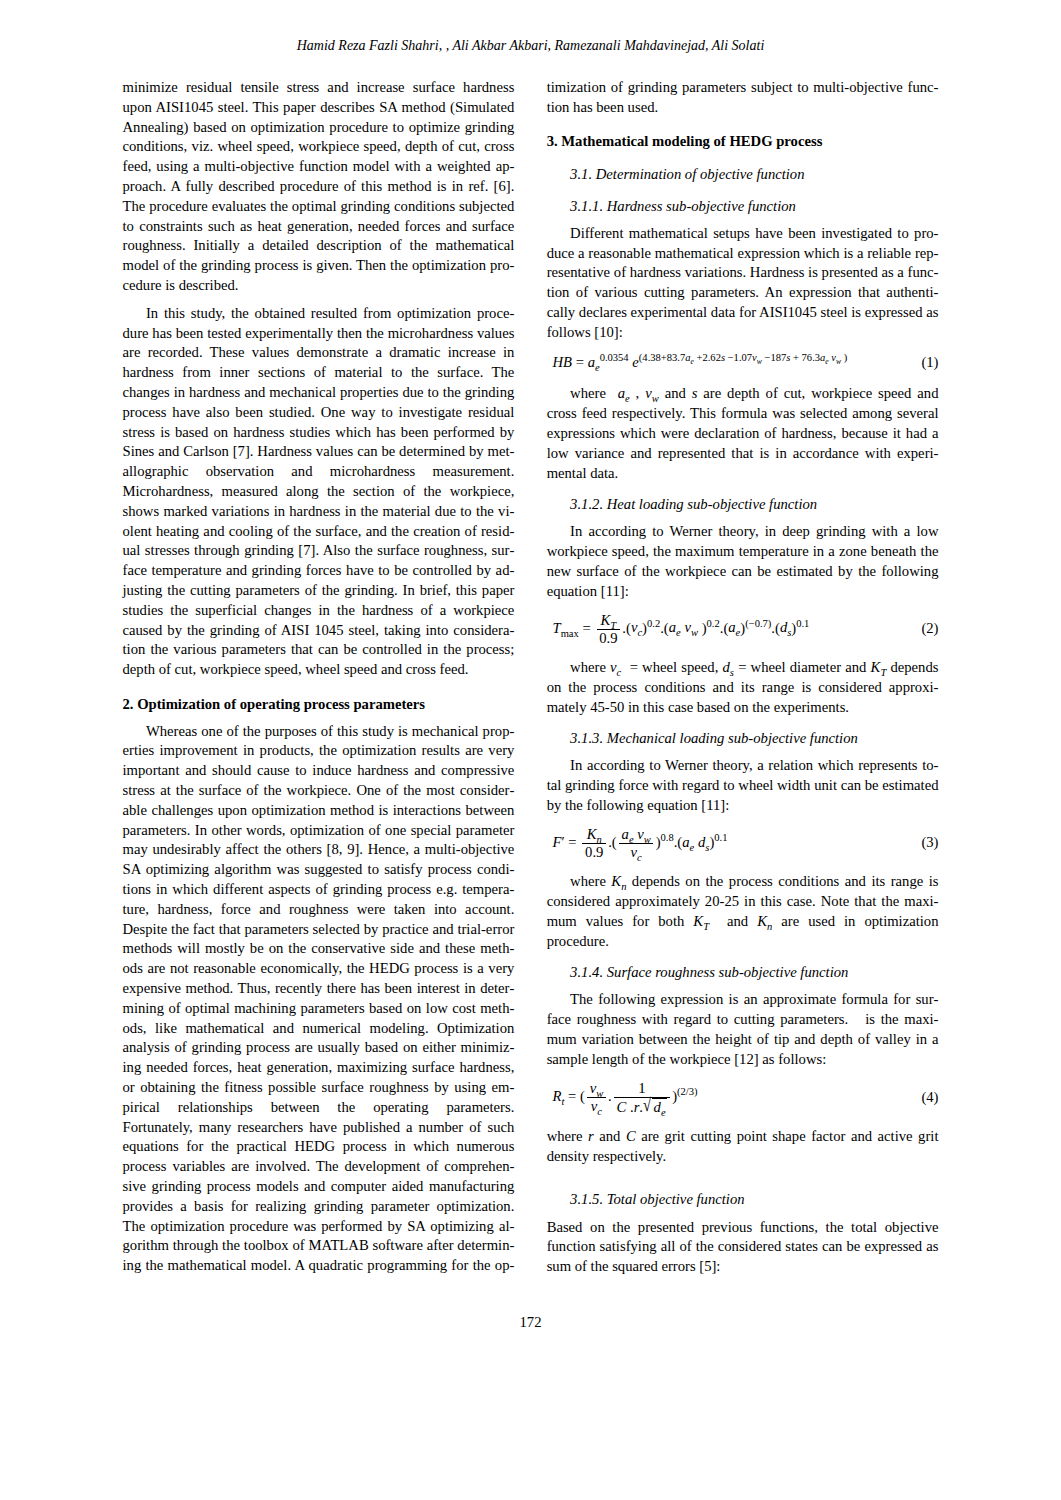Hamid Reza Fazli Shahri, , Ali Akbar Akbari, Ramezanali Mahdavinejad, Ali Solati
minimize residual tensile stress and increase surface hardness upon AISI1045 steel. This paper describes SA method (Simulated Annealing) based on optimization procedure to optimize grinding conditions, viz. wheel speed, workpiece speed, depth of cut, cross feed, using a multi-objective function model with a weighted approach. A fully described procedure of this method is in ref. [6]. The procedure evaluates the optimal grinding conditions subjected to constraints such as heat generation, needed forces and surface roughness. Initially a detailed description of the mathematical model of the grinding process is given. Then the optimization procedure is described.
In this study, the obtained resulted from optimization procedure has been tested experimentally then the microhardness values are recorded. These values demonstrate a dramatic increase in hardness from inner sections of material to the surface. The changes in hardness and mechanical properties due to the grinding process have also been studied. One way to investigate residual stress is based on hardness studies which has been performed by Sines and Carlson [7]. Hardness values can be determined by metallographic observation and microhardness measurement. Microhardness, measured along the section of the workpiece, shows marked variations in hardness in the material due to the violent heating and cooling of the surface, and the creation of residual stresses through grinding [7]. Also the surface roughness, surface temperature and grinding forces have to be controlled by adjusting the cutting parameters of the grinding. In brief, this paper studies the superficial changes in the hardness of a workpiece caused by the grinding of AISI 1045 steel, taking into consideration the various parameters that can be controlled in the process; depth of cut, workpiece speed, wheel speed and cross feed.
2. Optimization of operating process parameters
Whereas one of the purposes of this study is mechanical properties improvement in products, the optimization results are very important and should cause to induce hardness and compressive stress at the surface of the workpiece. One of the most considerable challenges upon optimization method is interactions between parameters. In other words, optimization of one special parameter may undesirably affect the others [8, 9]. Hence, a multi-objective SA optimizing algorithm was suggested to satisfy process conditions in which different aspects of grinding process e.g. temperature, hardness, force and roughness were taken into account. Despite the fact that parameters selected by practice and trial-error methods will mostly be on the conservative side and these methods are not reasonable economically, the HEDG process is a very expensive method. Thus, recently there has been interest in determining of optimal machining parameters based on low cost methods, like mathematical and numerical modeling. Optimization analysis of grinding process are usually based on either minimizing needed forces, heat generation, maximizing surface hardness, or obtaining the fitness possible surface roughness by using empirical relationships between the operating parameters. Fortunately, many researchers have published a number of such equations for the practical HEDG process in which numerous process variables are involved. The development of comprehensive grinding process models and computer aided manufacturing provides a basis for realizing grinding parameter optimization. The optimization procedure was performed by SA optimizing algorithm through the toolbox of MATLAB software after determining the mathematical model. A quadratic programming for the optimization of grinding parameters subject to multi-objective function has been used.
3. Mathematical modeling of HEDG process
3.1. Determination of objective function
3.1.1. Hardness sub-objective function
Different mathematical setups have been investigated to produce a reasonable mathematical expression which is a reliable representative of hardness variations. Hardness is presented as a function of various cutting parameters. An expression that authentically declares experimental data for AISI1045 steel is expressed as follows [10]:
HB = ae0.0354 e(4.38+83.7ae +2.62s −1.07vw −187s + 76.3ae vw ) (1)
where ae , vw and s are depth of cut, workpiece speed and cross feed respectively. This formula was selected among several expressions which were declaration of hardness, because it had a low variance and represented that is in accordance with experimental data.
3.1.2. Heat loading sub-objective function
In according to Werner theory, in deep grinding with a low workpiece speed, the maximum temperature in a zone beneath the new surface of the workpiece can be estimated by the following equation [11]:
Tmax = KT 0.9.(vc)0.2.(ae vw )0.2.(ae)(−0.7).(ds)0.1 (2)
where vc = wheel speed, ds = wheel diameter and KT depends on the process conditions and its range is considered approximately 45-50 in this case based on the experiments.
3.1.3. Mechanical loading sub-objective function
In according to Werner theory, a relation which represents total grinding force with regard to wheel width unit can be estimated by the following equation [11]:
F′ = Kn 0.9.(ae vw vc)0.8.(ae ds)0.1 (3)
where Kn depends on the process conditions and its range is considered approximately 20-25 in this case. Note that the maximum values for both KT and Kn are used in optimization procedure.
3.1.4. Surface roughness sub-objective function
The following expression is an approximate formula for surface roughness with regard to cutting parameters. is the maximum variation between the height of tip and depth of valley in a sample length of the workpiece [12] as follows:
Rt = (vw vc.1 C .r.√de)(2/3) (4)
where r and C are grit cutting point shape factor and active grit density respectively.
3.1.5. Total objective function
Based on the presented previous functions, the total objective function satisfying all of the considered states can be expressed as sum of the squared errors [5]:
172